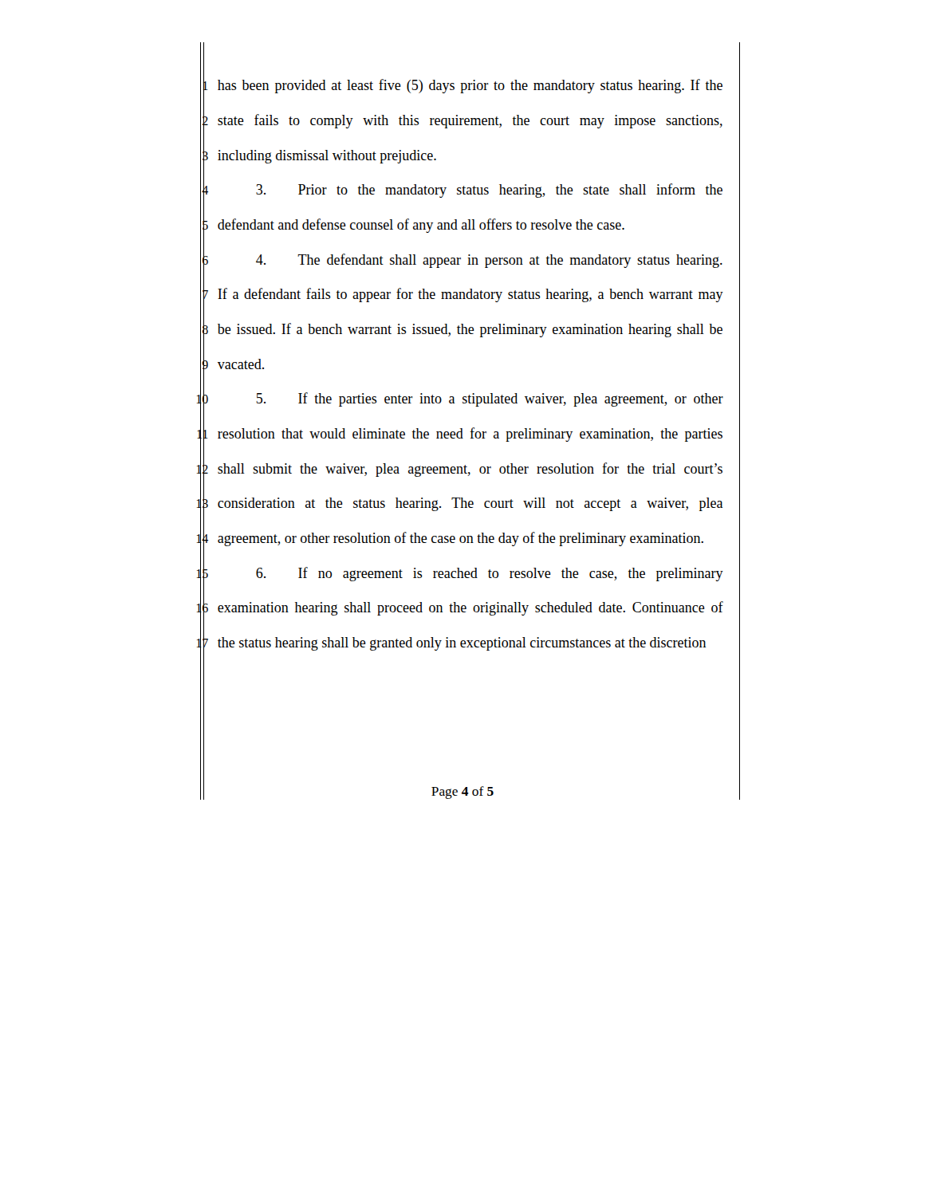has been provided at least five (5) days prior to the mandatory status hearing. If the
state fails to comply with this requirement, the court may impose sanctions,
including dismissal without prejudice.
3. Prior to the mandatory status hearing, the state shall inform the
defendant and defense counsel of any and all offers to resolve the case.
4. The defendant shall appear in person at the mandatory status hearing.
If a defendant fails to appear for the mandatory status hearing, a bench warrant may
be issued. If a bench warrant is issued, the preliminary examination hearing shall be
vacated.
5. If the parties enter into a stipulated waiver, plea agreement, or other
resolution that would eliminate the need for a preliminary examination, the parties
shall submit the waiver, plea agreement, or other resolution for the trial court’s
consideration at the status hearing. The court will not accept a waiver, plea
agreement, or other resolution of the case on the day of the preliminary examination.
6. If no agreement is reached to resolve the case, the preliminary
examination hearing shall proceed on the originally scheduled date. Continuance of
the status hearing shall be granted only in exceptional circumstances at the discretion
Page 4 of 5